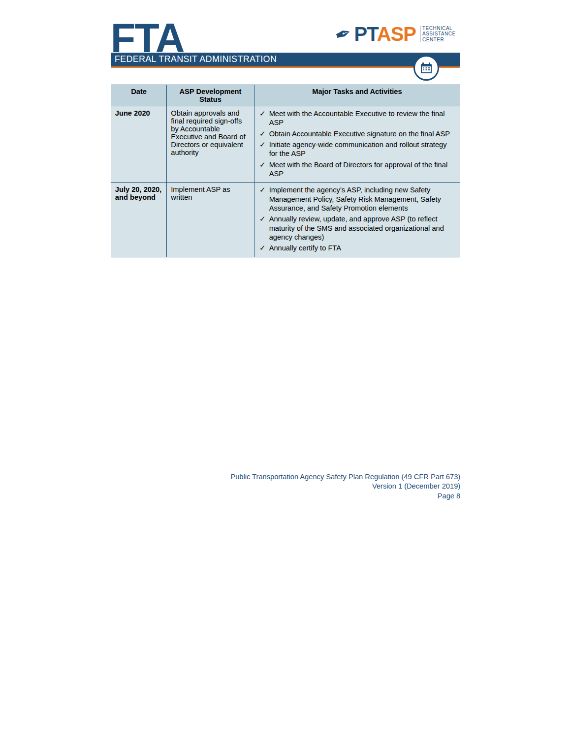FTA
✒ PTASP Technical
Assistance
Center
FEDERAL TRANSIT ADMINISTRATION
| Date | ASP Development Status | Major Tasks and Activities |
| --- | --- | --- |
| June 2020 | Obtain approvals and final required sign-offs by Accountable Executive and Board of Directors or equivalent authority | Meet with the Accountable Executive to review the final ASP Obtain Accountable Executive signature on the final ASP Initiate agency-wide communication and rollout strategy for the ASP Meet with the Board of Directors for approval of the final ASP |
| July 20, 2020, and beyond | Implement ASP as written | Implement the agency’s ASP, including new Safety Management Policy, Safety Risk Management, Safety Assurance, and Safety Promotion elements Annually review, update, and approve ASP (to reflect maturity of the SMS and associated organizational and agency changes) Annually certify to FTA |
Public Transportation Agency Safety Plan Regulation (49 CFR Part 673)
Version 1 (December 2019)
Page 8